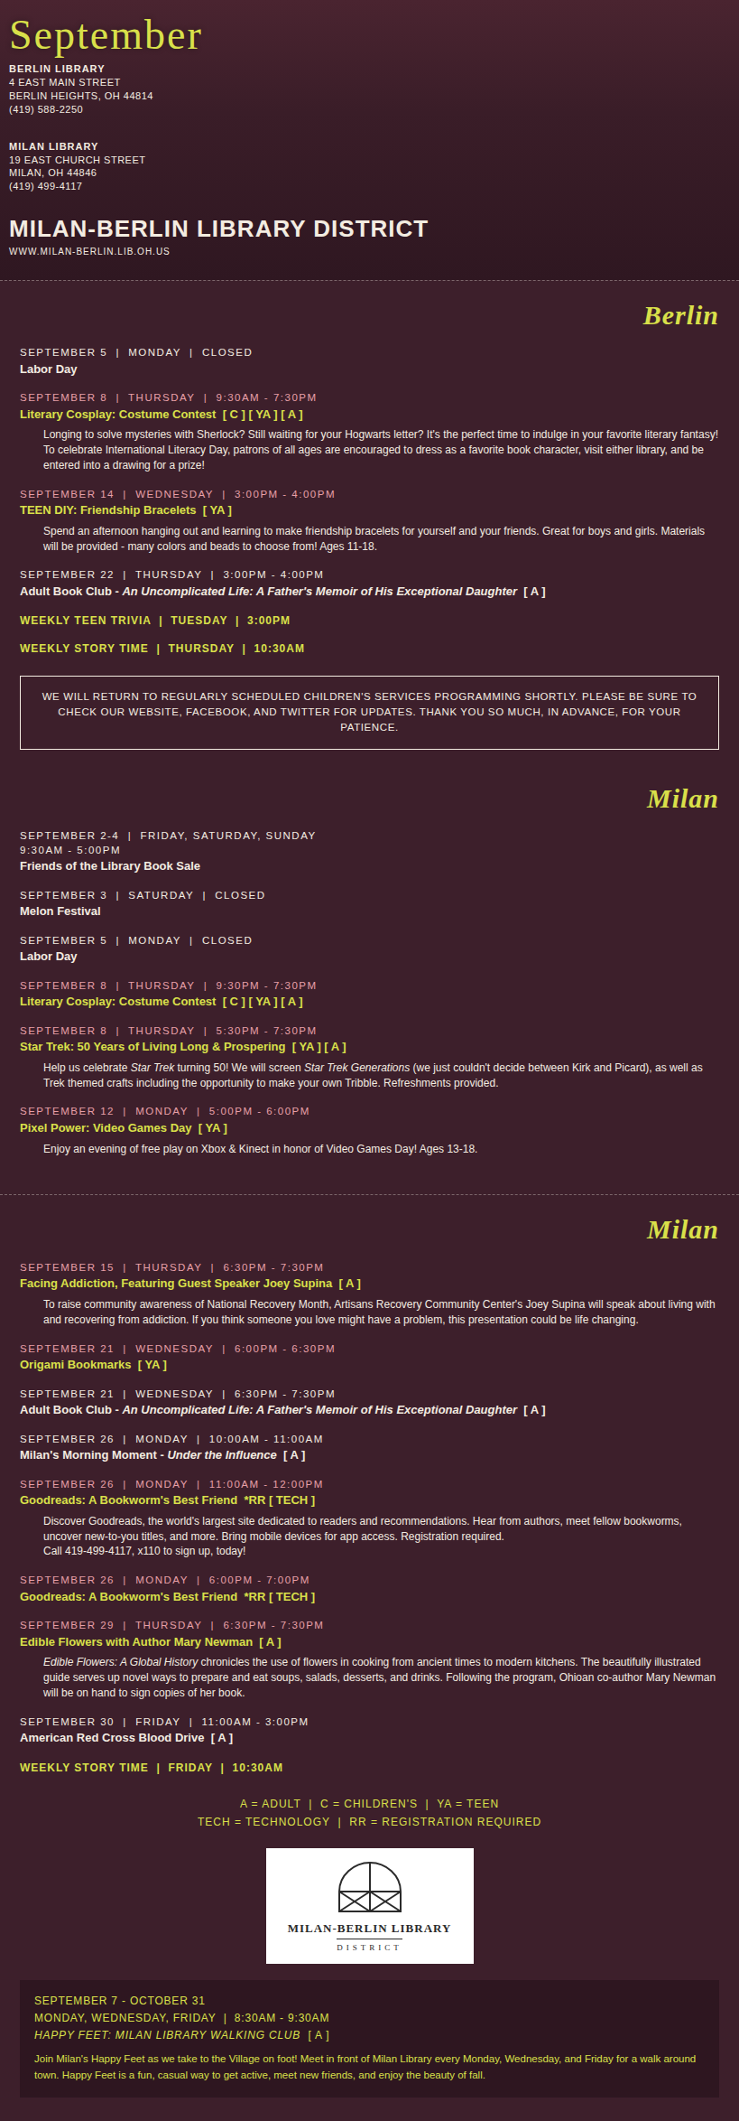September
Berlin Library
4 East Main Street
Berlin Heights, OH 44814
(419) 588-2250
Milan Library
19 East Church Street
Milan, OH 44846
(419) 499-4117
Milan-Berlin Library District
www.milan-berlin.lib.oh.us
Berlin
September 5 | Monday | Closed
Labor Day
September 8 | Thursday | 9:30AM - 7:30PM
Literary Cosplay: Costume Contest [ C ] [ YA ] [ A ]
Longing to solve mysteries with Sherlock? Still waiting for your Hogwarts letter? It's the perfect time to indulge in your favorite literary fantasy! To celebrate International Literacy Day, patrons of all ages are encouraged to dress as a favorite book character, visit either library, and be entered into a drawing for a prize!
September 14 | Wednesday | 3:00PM - 4:00PM
TEEN DIY: Friendship Bracelets [ YA ]
Spend an afternoon hanging out and learning to make friendship bracelets for yourself and your friends. Great for boys and girls. Materials will be provided - many colors and beads to choose from! Ages 11-18.
September 22 | Thursday | 3:00PM - 4:00PM
Adult Book Club - An Uncomplicated Life: A Father's Memoir of His Exceptional Daughter [ A ]
Weekly Teen Trivia | Tuesday | 3:00PM
Weekly Story Time | Thursday | 10:30AM
We will return to regularly scheduled children's services programming shortly. Please be sure to check our website, Facebook, and Twitter for updates. Thank you so much, in advance, for your patience.
Milan
September 2-4 | Friday, Saturday, Sunday
9:30AM - 5:00PM
Friends of the Library Book Sale
September 3 | Saturday | Closed
Melon Festival
September 5 | Monday | Closed
Labor Day
September 8 | Thursday | 9:30PM - 7:30PM
Literary Cosplay: Costume Contest [ C ] [ YA ] [ A ]
September 8 | Thursday | 5:30PM - 7:30PM
Star Trek: 50 Years of Living Long & Prospering [ YA ] [ A ]
Help us celebrate Star Trek turning 50! We will screen Star Trek Generations (we just couldn't decide between Kirk and Picard), as well as Trek themed crafts including the opportunity to make your own Tribble. Refreshments provided.
September 12 | Monday | 5:00PM - 6:00PM
Pixel Power: Video Games Day [ YA ]
Enjoy an evening of free play on Xbox & Kinect in honor of Video Games Day! Ages 13-18.
Milan
September 15 | Thursday | 6:30PM - 7:30PM
Facing Addiction, Featuring Guest Speaker Joey Supina [ A ]
To raise community awareness of National Recovery Month, Artisans Recovery Community Center's Joey Supina will speak about living with and recovering from addiction. If you think someone you love might have a problem, this presentation could be life changing.
September 21 | Wednesday | 6:00PM - 6:30PM
Origami Bookmarks [ YA ]
September 21 | Wednesday | 6:30PM - 7:30PM
Adult Book Club - An Uncomplicated Life: A Father's Memoir of His Exceptional Daughter [ A ]
September 26 | Monday | 10:00AM - 11:00AM
Milan's Morning Moment - Under the Influence [ A ]
September 26 | Monday | 11:00AM - 12:00PM
Goodreads: A Bookworm's Best Friend *RR [ TECH ]
Discover Goodreads, the world's largest site dedicated to readers and recommendations. Hear from authors, meet fellow bookworms, uncover new-to-you titles, and more. Bring mobile devices for app access. Registration required.
Call 419-499-4117, x110 to sign up, today!
September 26 | Monday | 6:00PM - 7:00PM
Goodreads: A Bookworm's Best Friend *RR [ TECH ]
September 29 | Thursday | 6:30PM - 7:30PM
Edible Flowers with Author Mary Newman [ A ]
Edible Flowers: A Global History chronicles the use of flowers in cooking from ancient times to modern kitchens. The beautifully illustrated guide serves up novel ways to prepare and eat soups, salads, desserts, and drinks. Following the program, Ohioan co-author Mary Newman will be on hand to sign copies of her book.
September 30 | Friday | 11:00AM - 3:00PM
American Red Cross Blood Drive [ A ]
Weekly Story Time | Friday | 10:30AM
A = Adult | C = Children's | YA = Teen
Tech = Technology | RR = Registration Required
MILAN-BERLIN LIBRARY
DISTRICT
September 7 - October 31
Monday, Wednesday, Friday | 8:30AM - 9:30AM
Happy Feet: Milan Library Walking Club [ A ]
Join Milan's Happy Feet as we take to the Village on foot! Meet in front of Milan Library every Monday, Wednesday, and Friday for a walk around town. Happy Feet is a fun, casual way to get active, meet new friends, and enjoy the beauty of fall.